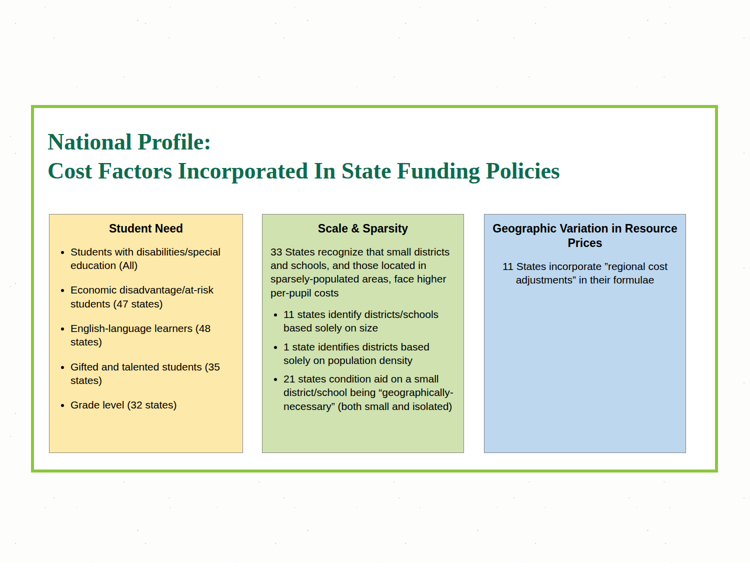National Profile:
Cost Factors Incorporated In State Funding Policies
Student Need
Students with disabilities/special education (All)
Economic disadvantage/at-risk students (47 states)
English-language learners (48 states)
Gifted and talented students (35 states)
Grade level (32 states)
Scale & Sparsity
33 States recognize that small districts and schools, and those located in sparsely-populated areas, face higher per-pupil costs
11 states identify districts/schools based solely on size
1 state identifies districts based solely on population density
21 states condition aid on a small district/school being “geographically-necessary” (both small and isolated)
Geographic Variation in Resource Prices
11 States incorporate ”regional cost adjustments” in their formulae